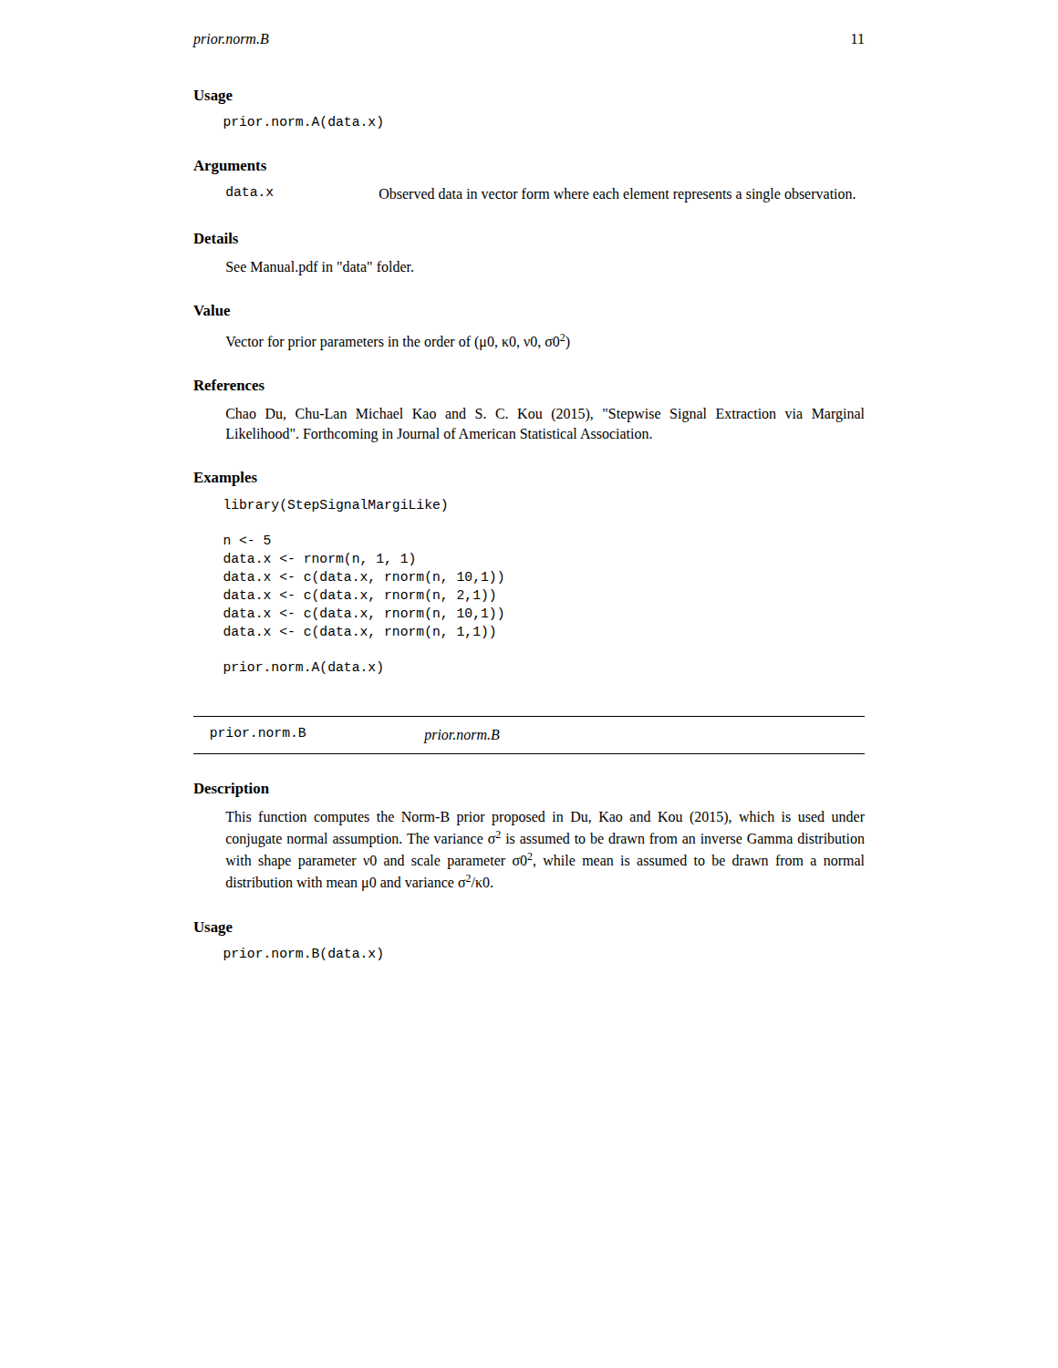prior.norm.B 11
Usage
prior.norm.A(data.x)
Arguments
data.x
Observed data in vector form where each element represents a single observation.
Details
See Manual.pdf in "data" folder.
Value
Vector for prior parameters in the order of (μ0, κ0, ν0, σ02)
References
Chao Du, Chu-Lan Michael Kao and S. C. Kou (2015), "Stepwise Signal Extraction via Marginal Likelihood". Forthcoming in Journal of American Statistical Association.
Examples
library(StepSignalMargiLike)

n <- 5
data.x <- rnorm(n, 1, 1)
data.x <- c(data.x, rnorm(n, 10,1))
data.x <- c(data.x, rnorm(n, 2,1))
data.x <- c(data.x, rnorm(n, 10,1))
data.x <- c(data.x, rnorm(n, 1,1))

prior.norm.A(data.x)
prior.norm.B prior.norm.B
Description
This function computes the Norm-B prior proposed in Du, Kao and Kou (2015), which is used under conjugate normal assumption. The variance σ2 is assumed to be drawn from an inverse Gamma distribution with shape parameter ν0 and scale parameter σ02, while mean is assumed to be drawn from a normal distribution with mean μ0 and variance σ2/κ0.
Usage
prior.norm.B(data.x)